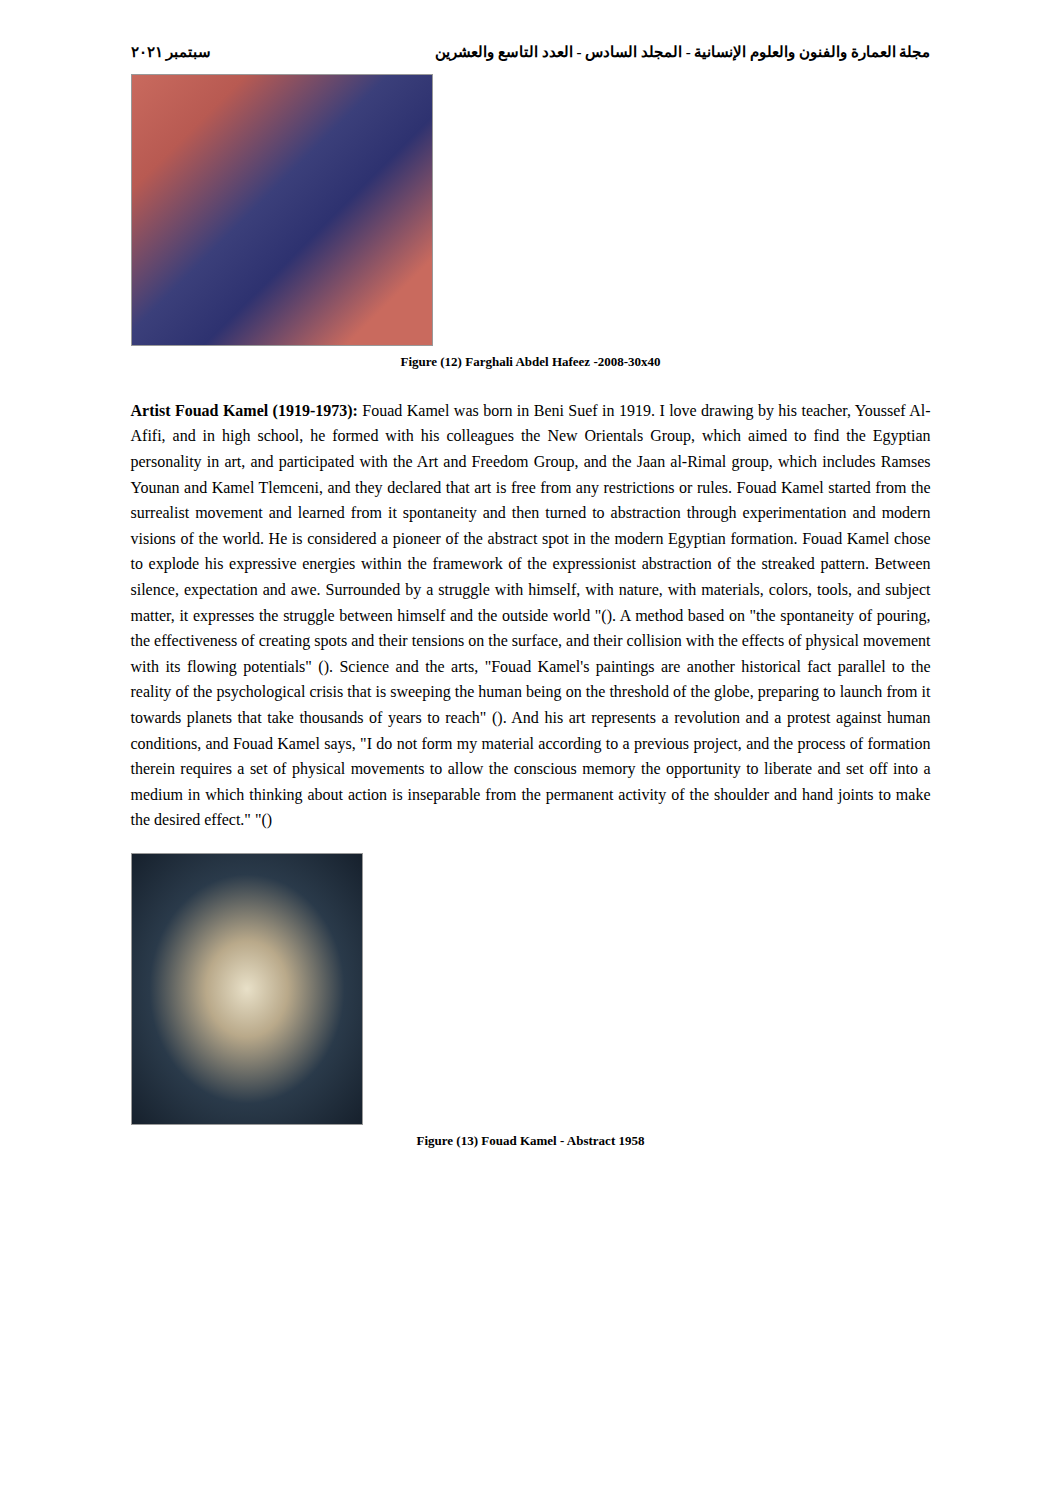مجلة العمارة والفنون والعلوم الإنسانية - المجلد السادس - العدد التاسع والعشرين
سبتمبر ٢٠٢١
Figure (12) Farghali Abdel Hafeez -2008-30x40
Artist Fouad Kamel (1919-1973): Fouad Kamel was born in Beni Suef in 1919. I love drawing by his teacher, Youssef Al-Afifi, and in high school, he formed with his colleagues the New Orientals Group, which aimed to find the Egyptian personality in art, and participated with the Art and Freedom Group, and the Jaan al-Rimal group, which includes Ramses Younan and Kamel Tlemceni, and they declared that art is free from any restrictions or rules. Fouad Kamel started from the surrealist movement and learned from it spontaneity and then turned to abstraction through experimentation and modern visions of the world. He is considered a pioneer of the abstract spot in the modern Egyptian formation. Fouad Kamel chose to explode his expressive energies within the framework of the expressionist abstraction of the streaked pattern. Between silence, expectation and awe. Surrounded by a struggle with himself, with nature, with materials, colors, tools, and subject matter, it expresses the struggle between himself and the outside world "(). A method based on "the spontaneity of pouring, the effectiveness of creating spots and their tensions on the surface, and their collision with the effects of physical movement with its flowing potentials" (). Science and the arts, "Fouad Kamel's paintings are another historical fact parallel to the reality of the psychological crisis that is sweeping the human being on the threshold of the globe, preparing to launch from it towards planets that take thousands of years to reach" (). And his art represents a revolution and a protest against human conditions, and Fouad Kamel says, "I do not form my material according to a previous project, and the process of formation therein requires a set of physical movements to allow the conscious memory the opportunity to liberate and set off into a medium in which thinking about action is inseparable from the permanent activity of the shoulder and hand joints to make the desired effect." "()
Figure (13) Fouad Kamel - Abstract 1958